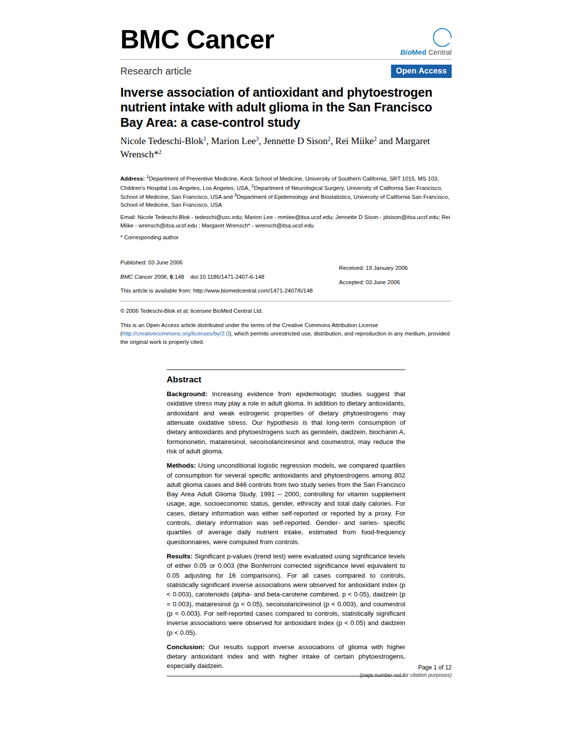BMC Cancer
Bio Med Central
Research article
Open Access
Inverse association of antioxidant and phytoestrogen nutrient intake with adult glioma in the San Francisco Bay Area: a case-control study
Nicole Tedeschi-Blok1, Marion Lee3, Jennette D Sison2, Rei Miike2 and Margaret Wrensch*2
Address: 1Department of Preventive Medicine, Keck School of Medicine, University of Southern California, SRT 1015, MS 103, Children's Hospital Los Angeles, Los Angeles, USA, 2Department of Neurological Surgery, University of California San Francisco, School of Medicine, San Francisco, USA and 3Department of Epidemiology and Biostatistics, University of California San Francisco, School of Medicine, San Francisco, USA
Email: Nicole Tedeschi-Blok - tedeschi@usc.edu; Marion Lee - mmlee@itsa.ucsf.edu; Jennette D Sison - jdsison@itsa.ucsf.edu; Rei Miike - wrensch@itsa.ucsf.edu ; Margaret Wrensch* - wrensch@itsa.ucsf.edu
* Corresponding author
Published: 03 June 2006
BMC Cancer 2006, 6:148 doi:10.1186/1471-2407-6-148
This article is available from: http://www.biomedcentral.com/1471-2407/6/148
Received: 19 January 2006
Accepted: 03 June 2006
© 2006 Tedeschi-Blok et al; licensee BioMed Central Ltd.
This is an Open Access article distributed under the terms of the Creative Commons Attribution License (http://creativecommons.org/licenses/by/2.0), which permits unrestricted use, distribution, and reproduction in any medium, provided the original work is properly cited.
Abstract
Background: Increasing evidence from epidemiologic studies suggest that oxidative stress may play a role in adult glioma. In addition to dietary antioxidants, antioxidant and weak estrogenic properties of dietary phytoestrogens may attenuate oxidative stress. Our hypothesis is that long-term consumption of dietary antioxidants and phytoestrogens such as genistein, daidzein, biochanin A, formononetin, matairesinol, secoisolariciresinol and coumestrol, may reduce the risk of adult glioma.
Methods: Using unconditional logistic regression models, we compared quartiles of consumption for several specific antioxidants and phytoestrogens among 802 adult glioma cases and 846 controls from two study series from the San Francisco Bay Area Adult Glioma Study, 1991 – 2000, controlling for vitamin supplement usage, age, socioeconomic status, gender, ethnicity and total daily calories. For cases, dietary information was either self-reported or reported by a proxy. For controls, dietary information was self-reported. Gender- and series- specific quartiles of average daily nutrient intake, estimated from food-frequency questionnaires, were computed from controls.
Results: Significant p-values (trend test) were evaluated using significance levels of either 0.05 or 0.003 (the Bonferroni corrected significance level equivalent to 0.05 adjusting for 16 comparisons). For all cases compared to controls, statistically significant inverse associations were observed for antioxidant index (p < 0.003), carotenoids (alpha- and beta-carotene combined, p < 0.05), daidzein (p = 0.003), matairesinol (p < 0.05), secoisolariciresinol (p < 0.003), and coumestrol (p < 0.003). For self-reported cases compared to controls, statistically significant inverse associations were observed for antioxidant index (p < 0.05) and daidzein (p < 0.05).
Conclusion: Our results support inverse associations of glioma with higher dietary antioxidant index and with higher intake of certain phytoestrogens, especially daidzein.
Page 1 of 12
(page number not for citation purposes)